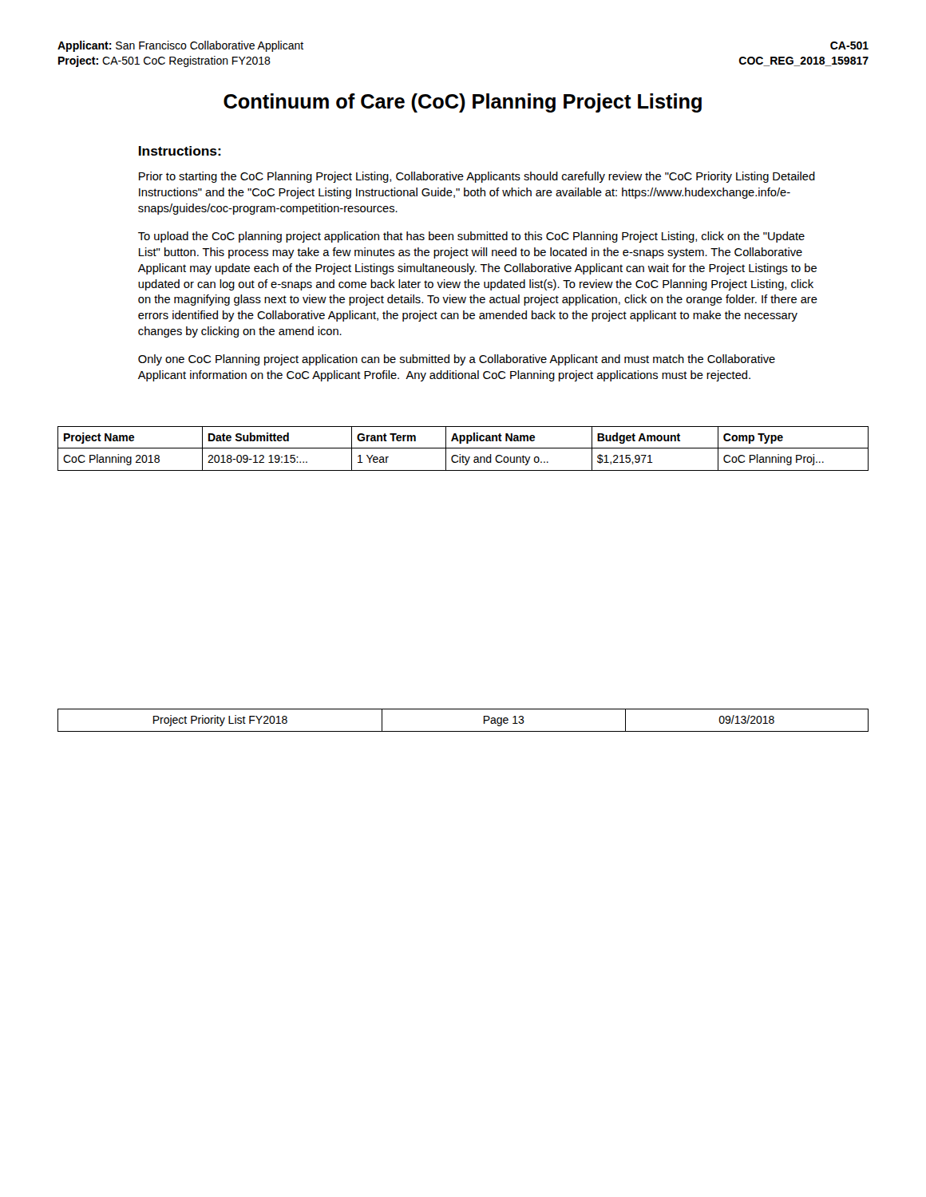Applicant: San Francisco Collaborative Applicant
Project: CA-501 CoC Registration FY2018
CA-501
COC_REG_2018_159817
Continuum of Care (CoC) Planning Project Listing
Instructions:
Prior to starting the CoC Planning Project Listing, Collaborative Applicants should carefully review the "CoC Priority Listing Detailed Instructions" and the "CoC Project Listing Instructional Guide," both of which are available at: https://www.hudexchange.info/e-snaps/guides/coc-program-competition-resources.
To upload the CoC planning project application that has been submitted to this CoC Planning Project Listing, click on the "Update List" button. This process may take a few minutes as the project will need to be located in the e-snaps system. The Collaborative Applicant may update each of the Project Listings simultaneously. The Collaborative Applicant can wait for the Project Listings to be updated or can log out of e-snaps and come back later to view the updated list(s). To review the CoC Planning Project Listing, click on the magnifying glass next to view the project details. To view the actual project application, click on the orange folder. If there are errors identified by the Collaborative Applicant, the project can be amended back to the project applicant to make the necessary changes by clicking on the amend icon.
Only one CoC Planning project application can be submitted by a Collaborative Applicant and must match the Collaborative Applicant information on the CoC Applicant Profile. Any additional CoC Planning project applications must be rejected.
| Project Name | Date Submitted | Grant Term | Applicant Name | Budget Amount | Comp Type |
| --- | --- | --- | --- | --- | --- |
| CoC Planning 2018 | 2018-09-12 19:15:... | 1 Year | City and County o... | $1,215,971 | CoC Planning Proj... |
| Project Priority List FY2018 | Page 13 | 09/13/2018 |